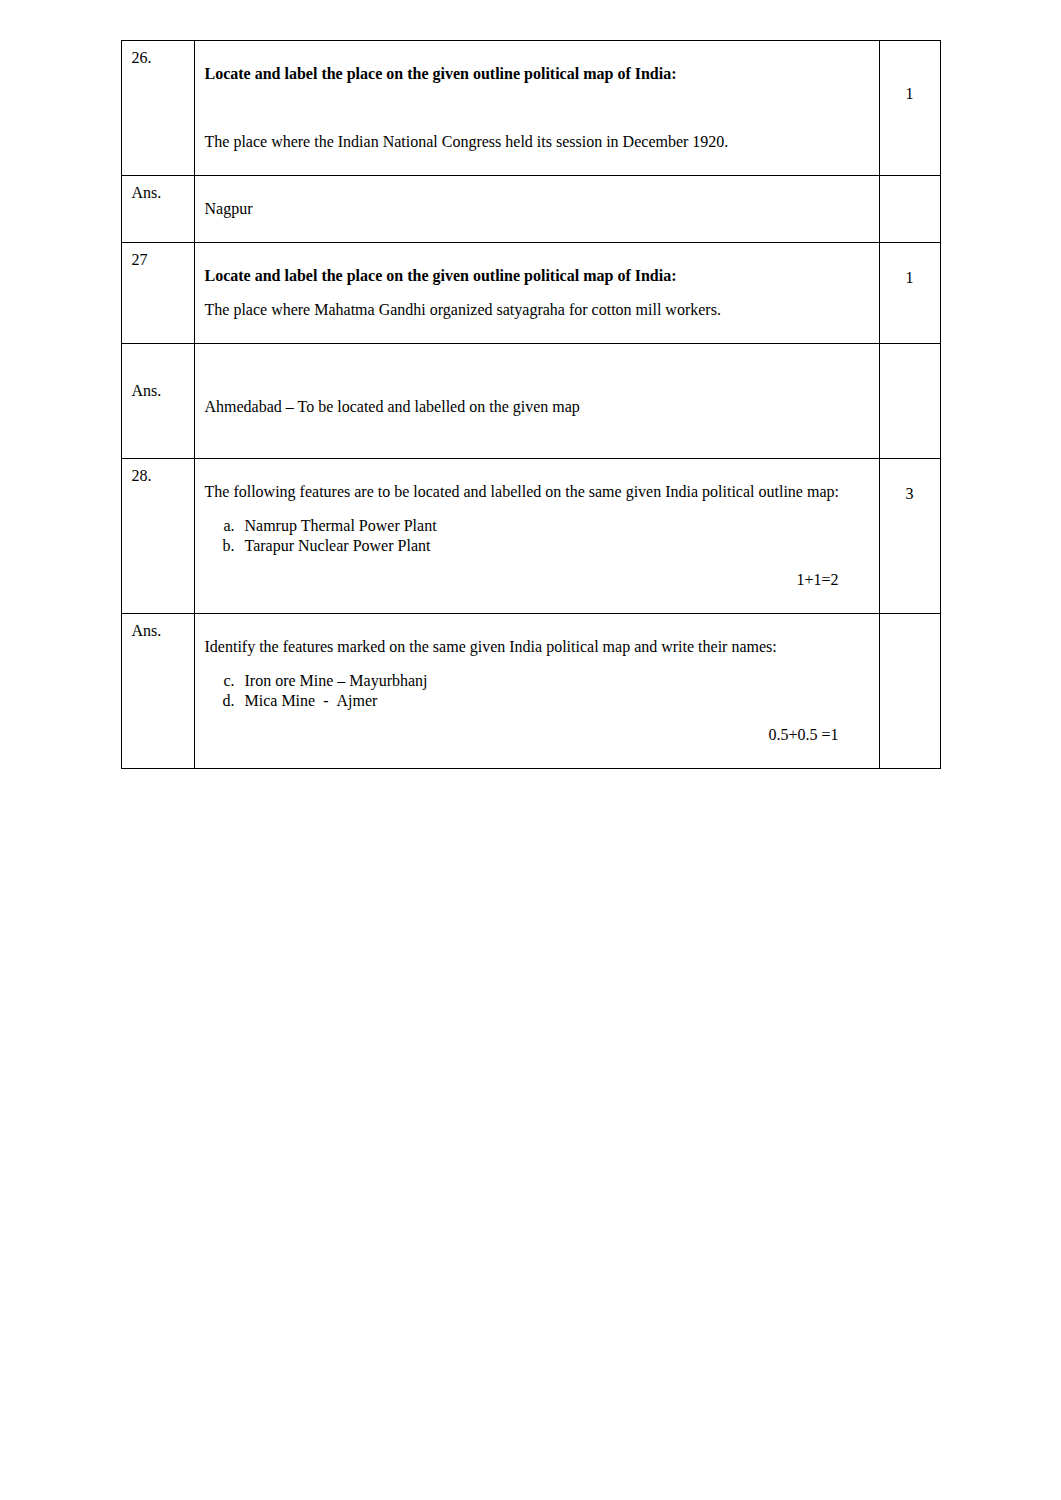| 26. | Locate and label the place on the given outline political map of India: The place where the Indian National Congress held its session in December 1920. | 1 |
| Ans. | Nagpur | |
| 27 | Locate and label the place on the given outline political map of India: The place where Mahatma Gandhi organized satyagraha for cotton mill workers. | 1 |
| Ans. | Ahmedabad – To be located and labelled on the given map | |
| 28. | The following features are to be located and labelled on the same given India political outline map: Namrup Thermal Power Plant Tarapur Nuclear Power Plant 1+1=2 | 3 |
| Ans. | Identify the features marked on the same given India political map and write their names: Iron ore Mine – Mayurbhanj Mica Mine - Ajmer 0.5+0.5 =1 | |